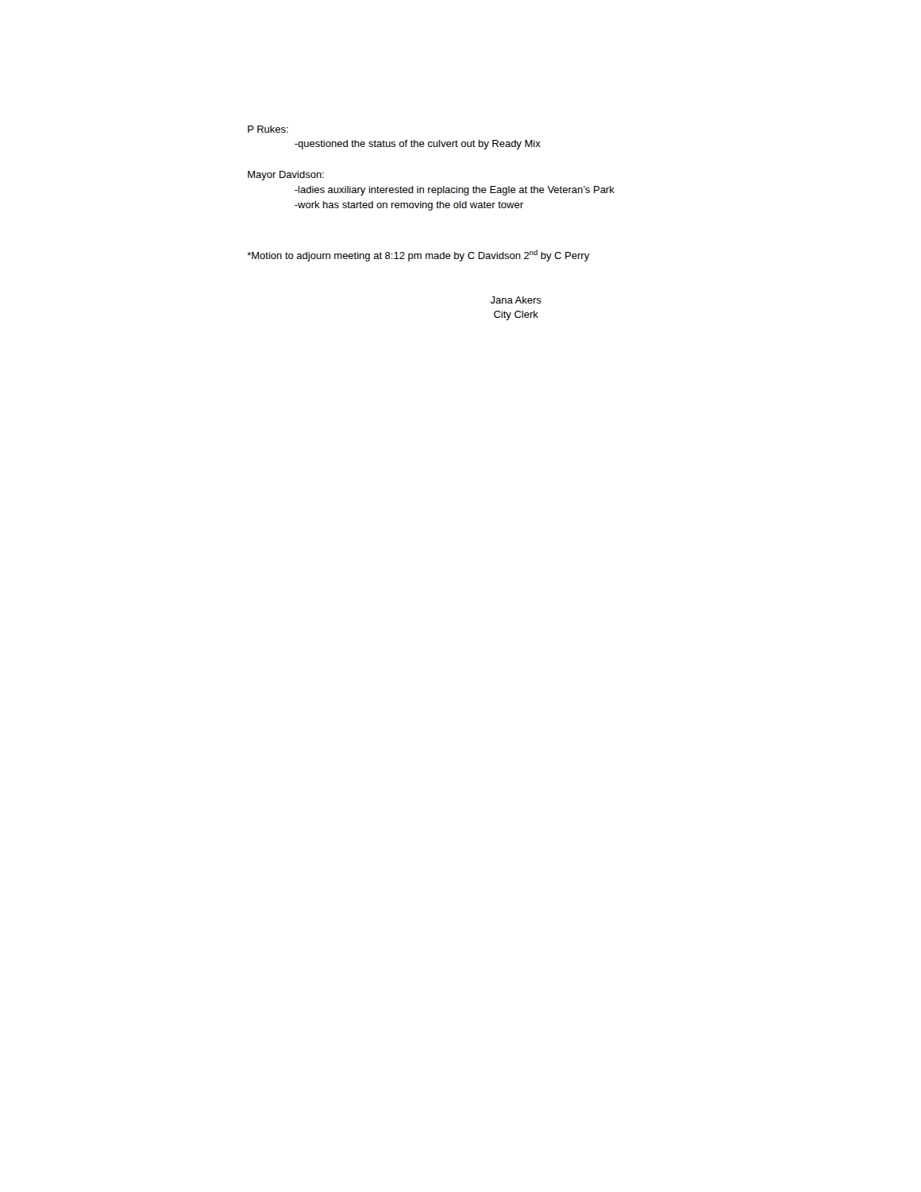P Rukes:
-questioned the status of the culvert out by Ready Mix
Mayor Davidson:
-ladies auxiliary interested in replacing the Eagle at the Veteran’s Park
-work has started on removing the old water tower
*Motion to adjourn meeting at 8:12 pm made by C Davidson 2nd by C Perry
Jana Akers
City Clerk